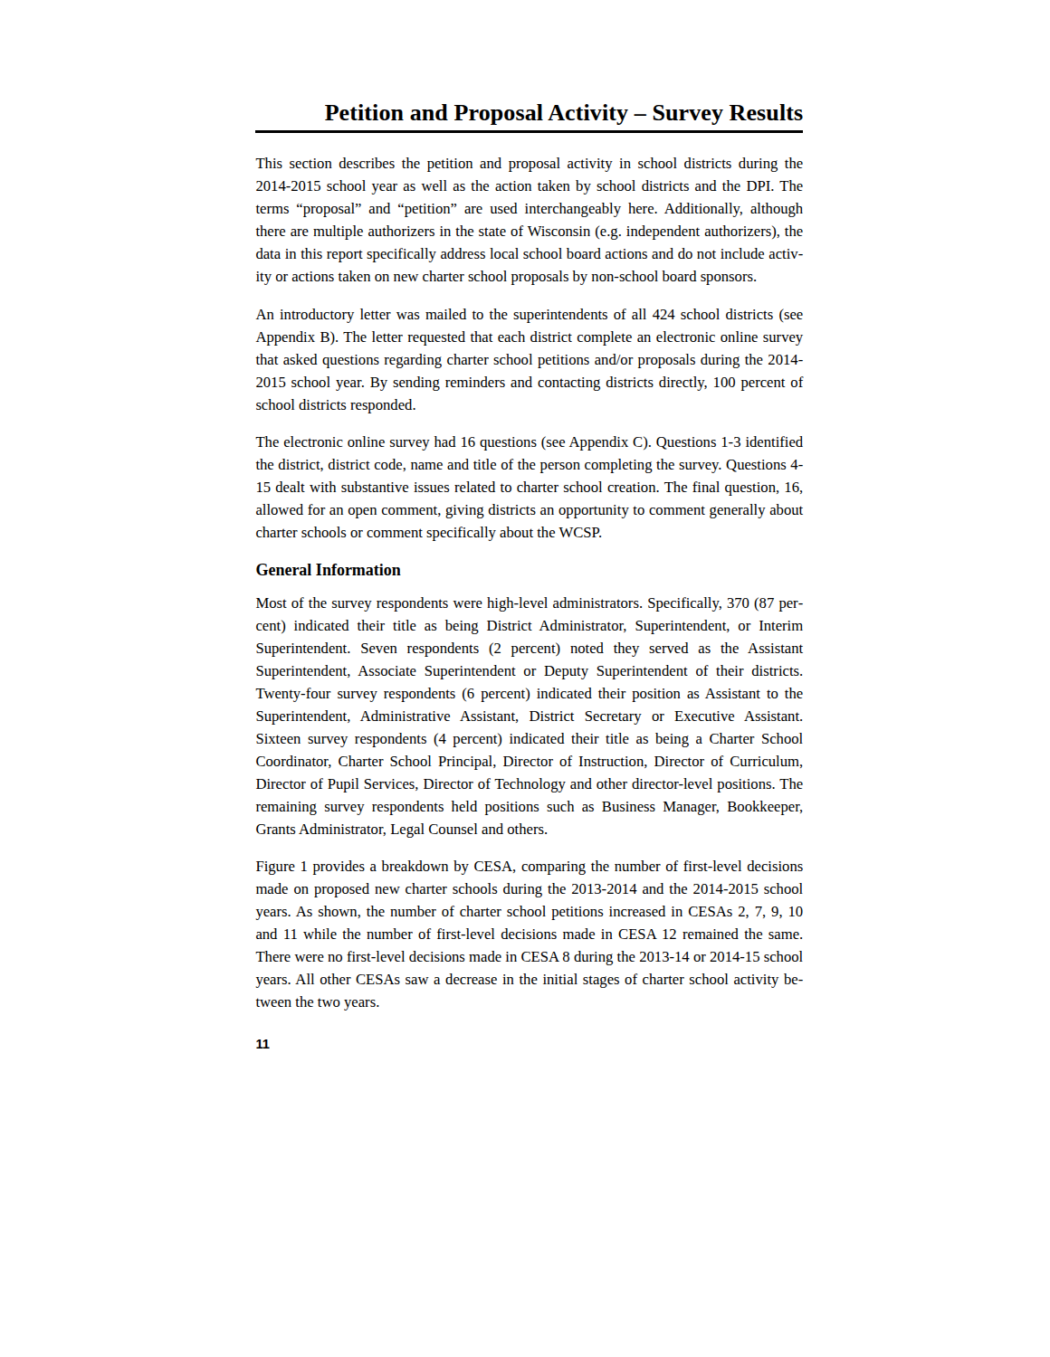Petition and Proposal Activity – Survey Results
This section describes the petition and proposal activity in school districts during the 2014-2015 school year as well as the action taken by school districts and the DPI. The terms “proposal” and “petition” are used interchangeably here. Additionally, although there are multiple authorizers in the state of Wisconsin (e.g. independent authorizers), the data in this report specifically address local school board actions and do not include activity or actions taken on new charter school proposals by non-school board sponsors.
An introductory letter was mailed to the superintendents of all 424 school districts (see Appendix B). The letter requested that each district complete an electronic online survey that asked questions regarding charter school petitions and/or proposals during the 2014-2015 school year. By sending reminders and contacting districts directly, 100 percent of school districts responded.
The electronic online survey had 16 questions (see Appendix C). Questions 1-3 identified the district, district code, name and title of the person completing the survey. Questions 4-15 dealt with substantive issues related to charter school creation. The final question, 16, allowed for an open comment, giving districts an opportunity to comment generally about charter schools or comment specifically about the WCSP.
General Information
Most of the survey respondents were high-level administrators. Specifically, 370 (87 percent) indicated their title as being District Administrator, Superintendent, or Interim Superintendent. Seven respondents (2 percent) noted they served as the Assistant Superintendent, Associate Superintendent or Deputy Superintendent of their districts. Twenty-four survey respondents (6 percent) indicated their position as Assistant to the Superintendent, Administrative Assistant, District Secretary or Executive Assistant. Sixteen survey respondents (4 percent) indicated their title as being a Charter School Coordinator, Charter School Principal, Director of Instruction, Director of Curriculum, Director of Pupil Services, Director of Technology and other director-level positions. The remaining survey respondents held positions such as Business Manager, Bookkeeper, Grants Administrator, Legal Counsel and others.
Figure 1 provides a breakdown by CESA, comparing the number of first-level decisions made on proposed new charter schools during the 2013-2014 and the 2014-2015 school years. As shown, the number of charter school petitions increased in CESAs 2, 7, 9, 10 and 11 while the number of first-level decisions made in CESA 12 remained the same. There were no first-level decisions made in CESA 8 during the 2013-14 or 2014-15 school years. All other CESAs saw a decrease in the initial stages of charter school activity between the two years.
11